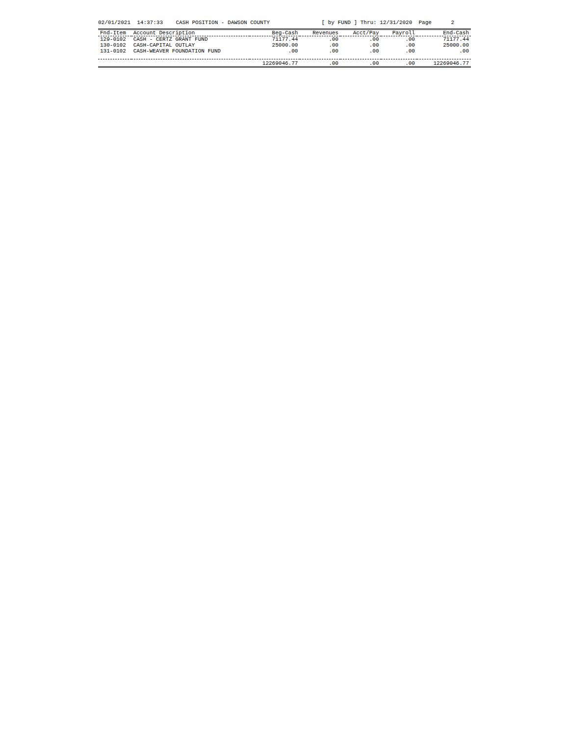02/01/2021 14:37:33 CASH POSITION - DAWSON COUNTY [ by FUND ] Thru: 12/31/2020 Page 2
| Fnd-Item | Account Description | Beg-Cash | Revenues | Acct/Pay | Payroll | End-Cash |
| --- | --- | --- | --- | --- | --- | --- |
| 129-0102 | CASH - CERTZ GRANT FUND | 71177.44 | .00 | .00 | .00 | 71177.44 |
| 130-0102 | CASH-CAPITAL OUTLAY | 25000.00 | .00 | .00 | .00 | 25000.00 |
| 131-0102 | CASH-WEAVER FOUNDATION FUND | .00 | .00 | .00 | .00 | .00 |
| | | 12269046.77 | .00 | .00 | .00 | 12269046.77 |